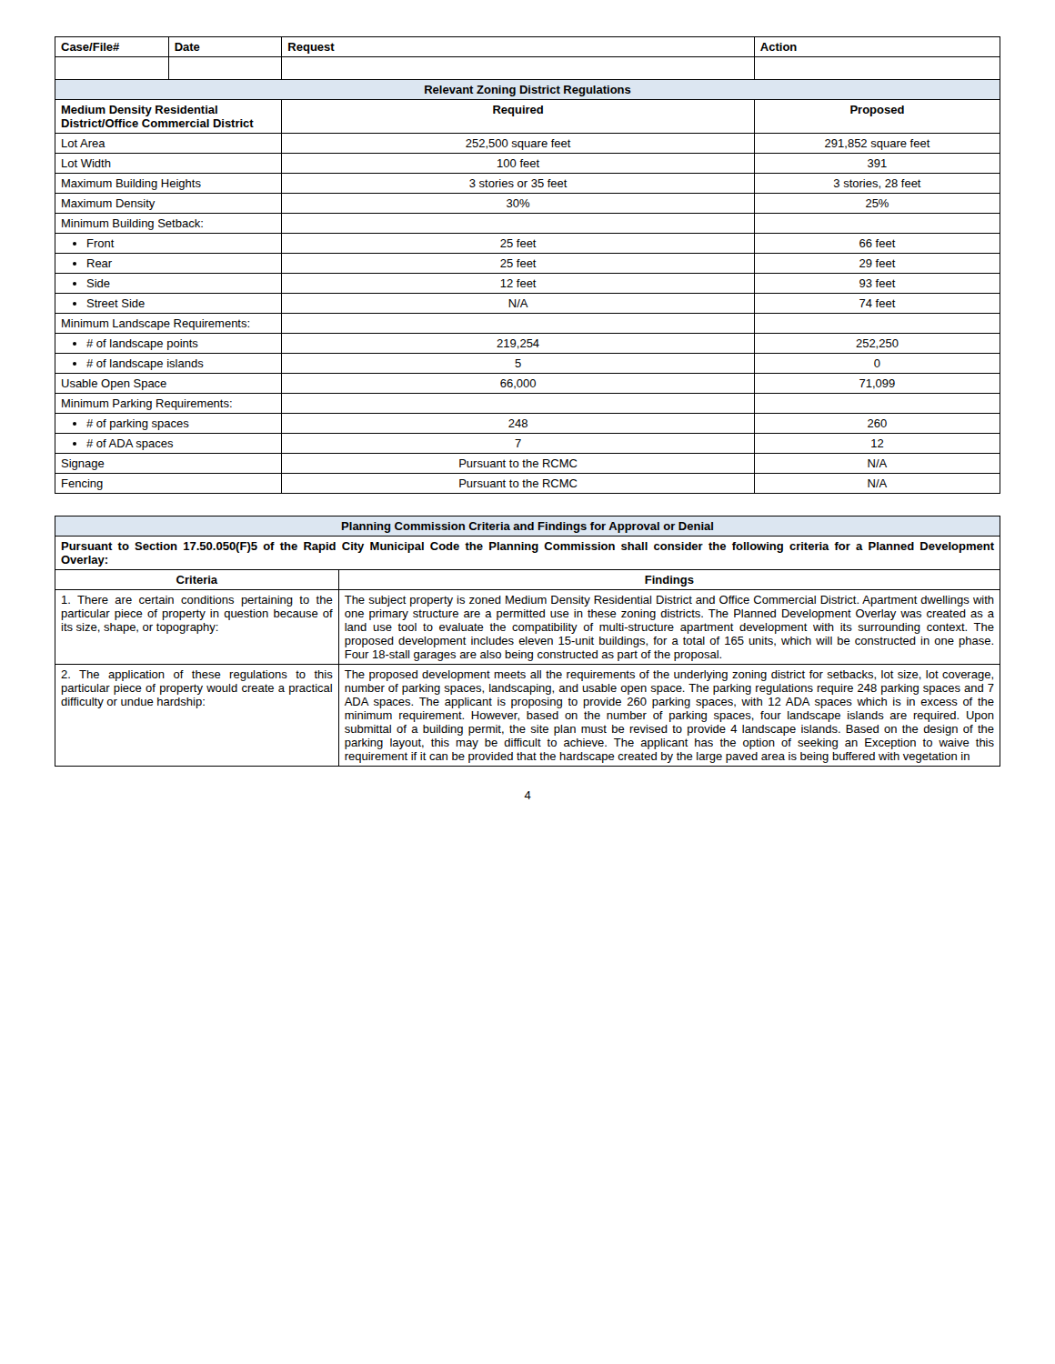| Case/File# | Date | Request | Action |
| Relevant Zoning District Regulations |
| Medium Density Residential District/Office Commercial District | Required | Proposed |
| Lot Area | 252,500 square feet | 291,852 square feet |
| Lot Width | 100 feet | 391 |
| Maximum Building Heights | 3 stories or 35 feet | 3 stories, 28 feet |
| Maximum Density | 30% | 25% |
| Minimum Building Setback: | | |
| Front | 25 feet | 66 feet |
| Rear | 25 feet | 29 feet |
| Side | 12 feet | 93 feet |
| Street Side | N/A | 74 feet |
| Minimum Landscape Requirements: | | |
| # of landscape points | 219,254 | 252,250 |
| # of landscape islands | 5 | 0 |
| Usable Open Space | 66,000 | 71,099 |
| Minimum Parking Requirements: | | |
| # of parking spaces | 248 | 260 |
| # of ADA spaces | 7 | 12 |
| Signage | Pursuant to the RCMC | N/A |
| Fencing | Pursuant to the RCMC | N/A |
| Planning Commission Criteria and Findings for Approval or Denial |
| Pursuant to Section 17.50.050(F)5 of the Rapid City Municipal Code the Planning Commission shall consider the following criteria for a Planned Development Overlay: |
| Criteria | Findings |
| 1. There are certain conditions pertaining to the particular piece of property in question because of its size, shape, or topography: | The subject property is zoned Medium Density Residential District and Office Commercial District. Apartment dwellings with one primary structure are a permitted use in these zoning districts. The Planned Development Overlay was created as a land use tool to evaluate the compatibility of multi-structure apartment development with its surrounding context. The proposed development includes eleven 15-unit buildings, for a total of 165 units, which will be constructed in one phase. Four 18-stall garages are also being constructed as part of the proposal. |
| 2. The application of these regulations to this particular piece of property would create a practical difficulty or undue hardship: | The proposed development meets all the requirements of the underlying zoning district for setbacks, lot size, lot coverage, number of parking spaces, landscaping, and usable open space. The parking regulations require 248 parking spaces and 7 ADA spaces. The applicant is proposing to provide 260 parking spaces, with 12 ADA spaces which is in excess of the minimum requirement. However, based on the number of parking spaces, four landscape islands are required. Upon submittal of a building permit, the site plan must be revised to provide 4 landscape islands. Based on the design of the parking layout, this may be difficult to achieve. The applicant has the option of seeking an Exception to waive this requirement if it can be provided that the hardscape created by the large paved area is being buffered with vegetation in |
4